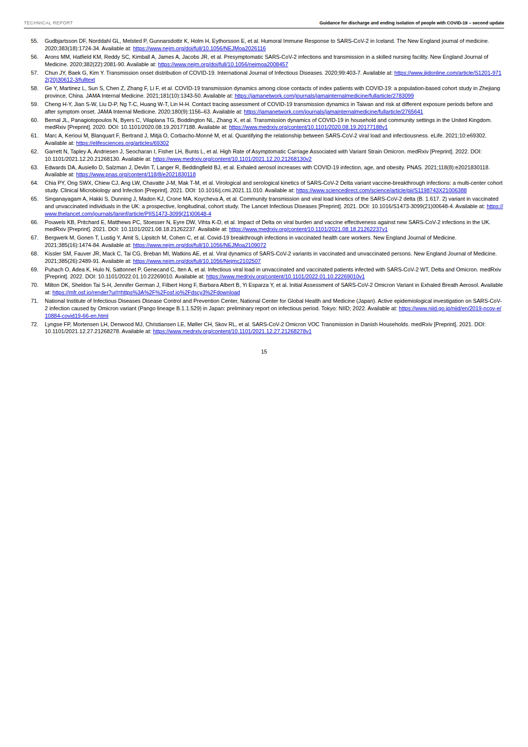Technical report
Guidance for discharge and ending isolation of people with COVID-19 – second update
55. Gudbjartsson DF, Norddahl GL, Melsted P, Gunnarsdottir K, Holm H, Eythorsson E, et al. Humoral Immune Response to SARS-CoV-2 in Iceland. The New England journal of medicine. 2020;383(18):1724-34. Available at: https://www.nejm.org/doi/full/10.1056/NEJMoa2026116
56. Arons MM, Hatfield KM, Reddy SC, Kimball A, James A, Jacobs JR, et al. Presymptomatic SARS-CoV-2 infections and transmission in a skilled nursing facility. New England Journal of Medicine. 2020;382(22):2081-90. Available at: https://www.nejm.org/doi/full/10.1056/nejmoa2008457
57. Chun JY, Baek G, Kim Y. Transmission onset distribution of COVID-19. International Journal of Infectious Diseases. 2020;99:403-7. Available at: https://www.ijidonline.com/article/S1201-9712(20)30612-3/fulltext
58. Ge Y, Martinez L, Sun S, Chen Z, Zhang F, Li F, et al. COVID-19 transmission dynamics among close contacts of index patients with COVID-19: a population-based cohort study in Zhejiang province, China. JAMA Internal Medicine. 2021;181(10):1343-50. Available at: https://jamanetwork.com/journals/jamainternalmedicine/fullarticle/2783099
59. Cheng H-Y, Jian S-W, Liu D-P, Ng T-C, Huang W-T, Lin H-H. Contact tracing assessment of COVID-19 transmission dynamics in Taiwan and risk at different exposure periods before and after symptom onset. JAMA Internal Medicine. 2020;180(9):1156–63. Available at: https://jamanetwork.com/journals/jamainternalmedicine/fullarticle/2765641
60. Bernal JL, Panagiotopoulos N, Byers C, Vilaplana TG, Boddington NL, Zhang X, et al. Transmission dynamics of COVID-19 in household and community settings in the United Kingdom. medRxiv [Preprint]. 2020. DOI: 10.1101/2020.08.19.20177188. Available at: https://www.medrxiv.org/content/10.1101/2020.08.19.20177188v1
61. Marc A, Kerioui M, Blanquart F, Bertrand J, Mitjà O, Corbacho-Monné M, et al. Quantifying the relationship between SARS-CoV-2 viral load and infectiousness. eLife. 2021;10:e69302. Available at: https://elifesciences.org/articles/69302
62. Garrett N, Tapley A, Andriesen J, Seocharan I, Fisher LH, Bunts L, et al. High Rate of Asymptomatic Carriage Associated with Variant Strain Omicron. medRxiv [Preprint]. 2022. DOI: 10.1101/2021.12.20.21268130. Available at: https://www.medrxiv.org/content/10.1101/2021.12.20.21268130v2
63. Edwards DA, Ausiello D, Salzman J, Devlin T, Langer R, Beddingfield BJ, et al. Exhaled aerosol increases with COVID-19 infection, age, and obesity. PNAS. 2021;118(8):e2021830118. Available at: https://www.pnas.org/content/118/8/e2021830118
64. Chia PY, Ong SWX, Chiew CJ, Ang LW, Chavatte J-M, Mak T-M, et al. Virological and serological kinetics of SARS-CoV-2 Delta variant vaccine-breakthrough infections: a multi-center cohort study. Clinical Microbiology and Infection [Preprint]. 2021. DOI: 10.1016/j.cmi.2021.11.010. Available at: https://www.sciencedirect.com/science/article/pii/S1198743X21006388
65. Singanayagam A, Hakki S, Dunning J, Madon KJ, Crone MA, Koycheva A, et al. Community transmission and viral load kinetics of the SARS-CoV-2 delta (B. 1.617. 2) variant in vaccinated and unvaccinated individuals in the UK: a prospective, longitudinal, cohort study. The Lancet Infectious Diseases [Preprint]. 2021. DOI: 10.1016/S1473-3099(21)00648-4. Available at: https://www.thelancet.com/journals/laninf/article/PIIS1473-3099(21)00648-4
66. Pouwels KB, Pritchard E, Matthews PC, Stoesser N, Eyre DW, Vihta K-D, et al. Impact of Delta on viral burden and vaccine effectiveness against new SARS-CoV-2 infections in the UK. medRxiv [Preprint]. 2021. DOI: 10.1101/2021.08.18.21262237. Available at: https://www.medrxiv.org/content/10.1101/2021.08.18.21262237v1
67. Bergwerk M, Gonen T, Lustig Y, Amit S, Lipsitch M, Cohen C, et al. Covid-19 breakthrough infections in vaccinated health care workers. New England Journal of Medicine. 2021;385(16):1474-84. Available at: https://www.nejm.org/doi/full/10.1056/NEJMoa2109072
68. Kissler SM, Fauver JR, Mack C, Tai CG, Breban MI, Watkins AE, et al. Viral dynamics of SARS-CoV-2 variants in vaccinated and unvaccinated persons. New England Journal of Medicine. 2021;385(26):2489-91. Available at: https://www.nejm.org/doi/full/10.1056/Nejmc2102507
69. Puhach O, Adea K, Hulo N, Sattonnet P, Genecand C, Iten A, et al. Infectious viral load in unvaccinated and vaccinated patients infected with SARS-CoV-2 WT, Delta and Omicron. medRxiv [Preprint]. 2022. DOI: 10.1101/2022.01.10.22269010. Available at: https://www.medrxiv.org/content/10.1101/2022.01.10.22269010v1
70. Milton DK, Sheldon Tai S-H, Jennifer German J, Filbert Hong F, Barbara Albert B, Yi Esparza Y, et al. Initial Assessment of SARS-CoV-2 Omicron Variant in Exhaled Breath Aerosol. Available at: https://mfr.osf.io/render?url=https%3A%2F%2Fosf.io%2Fdscy3%2Fdownload
71. National Institute of Infectious Diseases Disease Control and Prevention Center, National Center for Global Health and Medicine (Japan). Active epidemiological investigation on SARS-CoV-2 infection caused by Omicron variant (Pango lineage B.1.1.529) in Japan: preliminary report on infectious period. Tokyo: NIID; 2022. Available at: https://www.niid.go.jp/niid/en/2019-ncov-e/10884-covid19-66-en.html
72. Lyngse FP, Mortensen LH, Denwood MJ, Christiansen LE, Møller CH, Skov RL, et al. SARS-CoV-2 Omicron VOC Transmission in Danish Households. medRxiv [Preprint]. 2021. DOI: 10.1101/2021.12.27.21268278. Available at: https://www.medrxiv.org/content/10.1101/2021.12.27.21268278v1
15